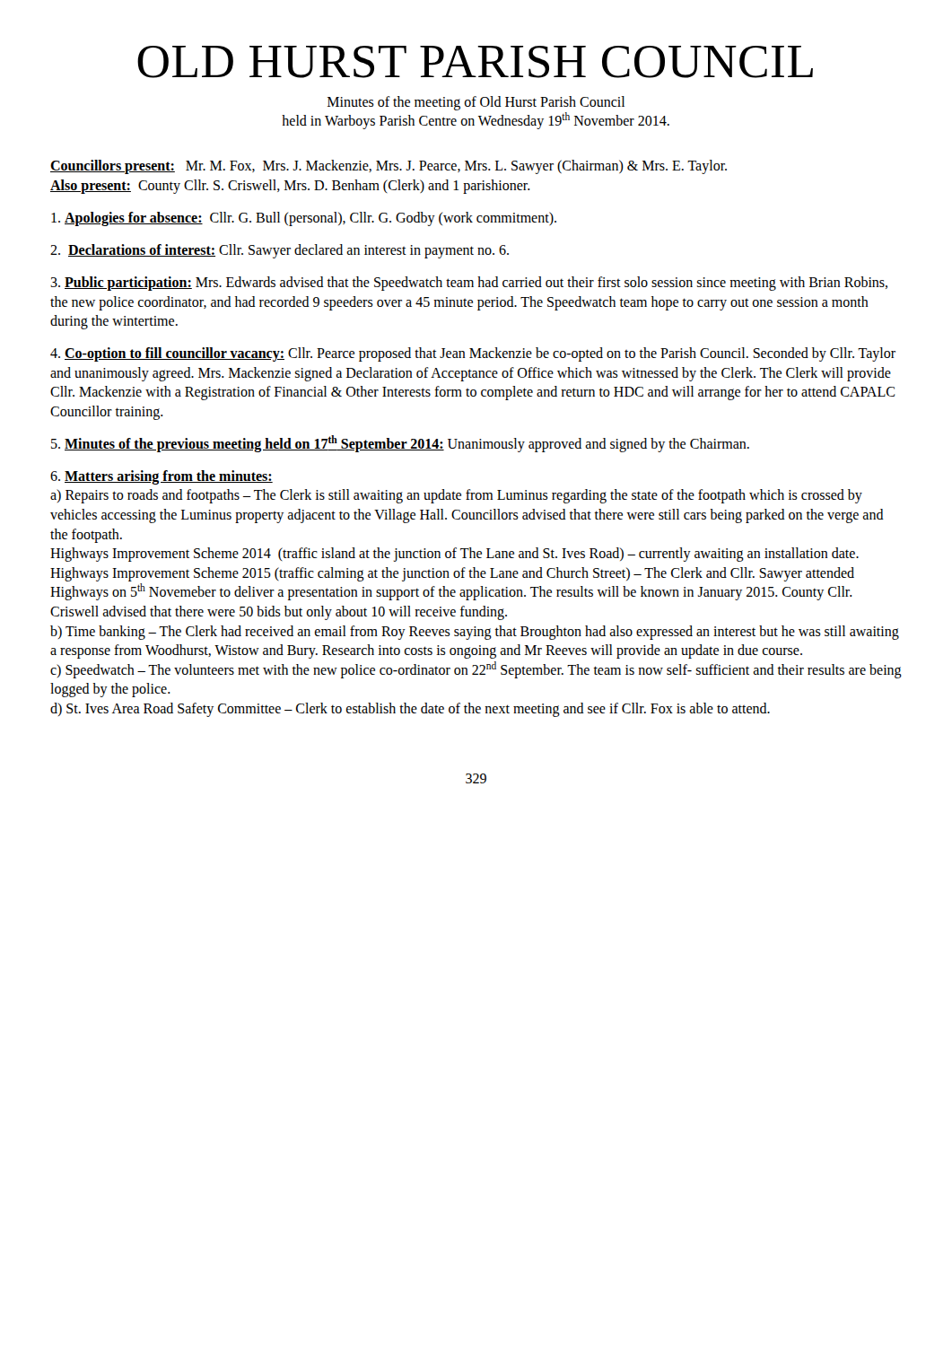OLD HURST PARISH COUNCIL
Minutes of the meeting of Old Hurst Parish Council
held in Warboys Parish Centre on Wednesday 19th November 2014.
Councillors present: Mr. M. Fox, Mrs. J. Mackenzie, Mrs. J. Pearce, Mrs. L. Sawyer (Chairman) & Mrs. E. Taylor.
Also present: County Cllr. S. Criswell, Mrs. D. Benham (Clerk) and 1 parishioner.
1. Apologies for absence: Cllr. G. Bull (personal), Cllr. G. Godby (work commitment).
2. Declarations of interest: Cllr. Sawyer declared an interest in payment no. 6.
3. Public participation: Mrs. Edwards advised that the Speedwatch team had carried out their first solo session since meeting with Brian Robins, the new police coordinator, and had recorded 9 speeders over a 45 minute period. The Speedwatch team hope to carry out one session a month during the wintertime.
4. Co-option to fill councillor vacancy: Cllr. Pearce proposed that Jean Mackenzie be co-opted on to the Parish Council. Seconded by Cllr. Taylor and unanimously agreed. Mrs. Mackenzie signed a Declaration of Acceptance of Office which was witnessed by the Clerk. The Clerk will provide Cllr. Mackenzie with a Registration of Financial & Other Interests form to complete and return to HDC and will arrange for her to attend CAPALC Councillor training.
5. Minutes of the previous meeting held on 17th September 2014: Unanimously approved and signed by the Chairman.
6. Matters arising from the minutes:
a) Repairs to roads and footpaths – The Clerk is still awaiting an update from Luminus regarding the state of the footpath which is crossed by vehicles accessing the Luminus property adjacent to the Village Hall. Councillors advised that there were still cars being parked on the verge and the footpath.
Highways Improvement Scheme 2014 (traffic island at the junction of The Lane and St. Ives Road) – currently awaiting an installation date.
Highways Improvement Scheme 2015 (traffic calming at the junction of the Lane and Church Street) – The Clerk and Cllr. Sawyer attended Highways on 5th Novemeber to deliver a presentation in support of the application. The results will be known in January 2015. County Cllr. Criswell advised that there were 50 bids but only about 10 will receive funding.
b) Time banking – The Clerk had received an email from Roy Reeves saying that Broughton had also expressed an interest but he was still awaiting a response from Woodhurst, Wistow and Bury. Research into costs is ongoing and Mr Reeves will provide an update in due course.
c) Speedwatch – The volunteers met with the new police co-ordinator on 22nd September. The team is now self- sufficient and their results are being logged by the police.
d) St. Ives Area Road Safety Committee – Clerk to establish the date of the next meeting and see if Cllr. Fox is able to attend.
329